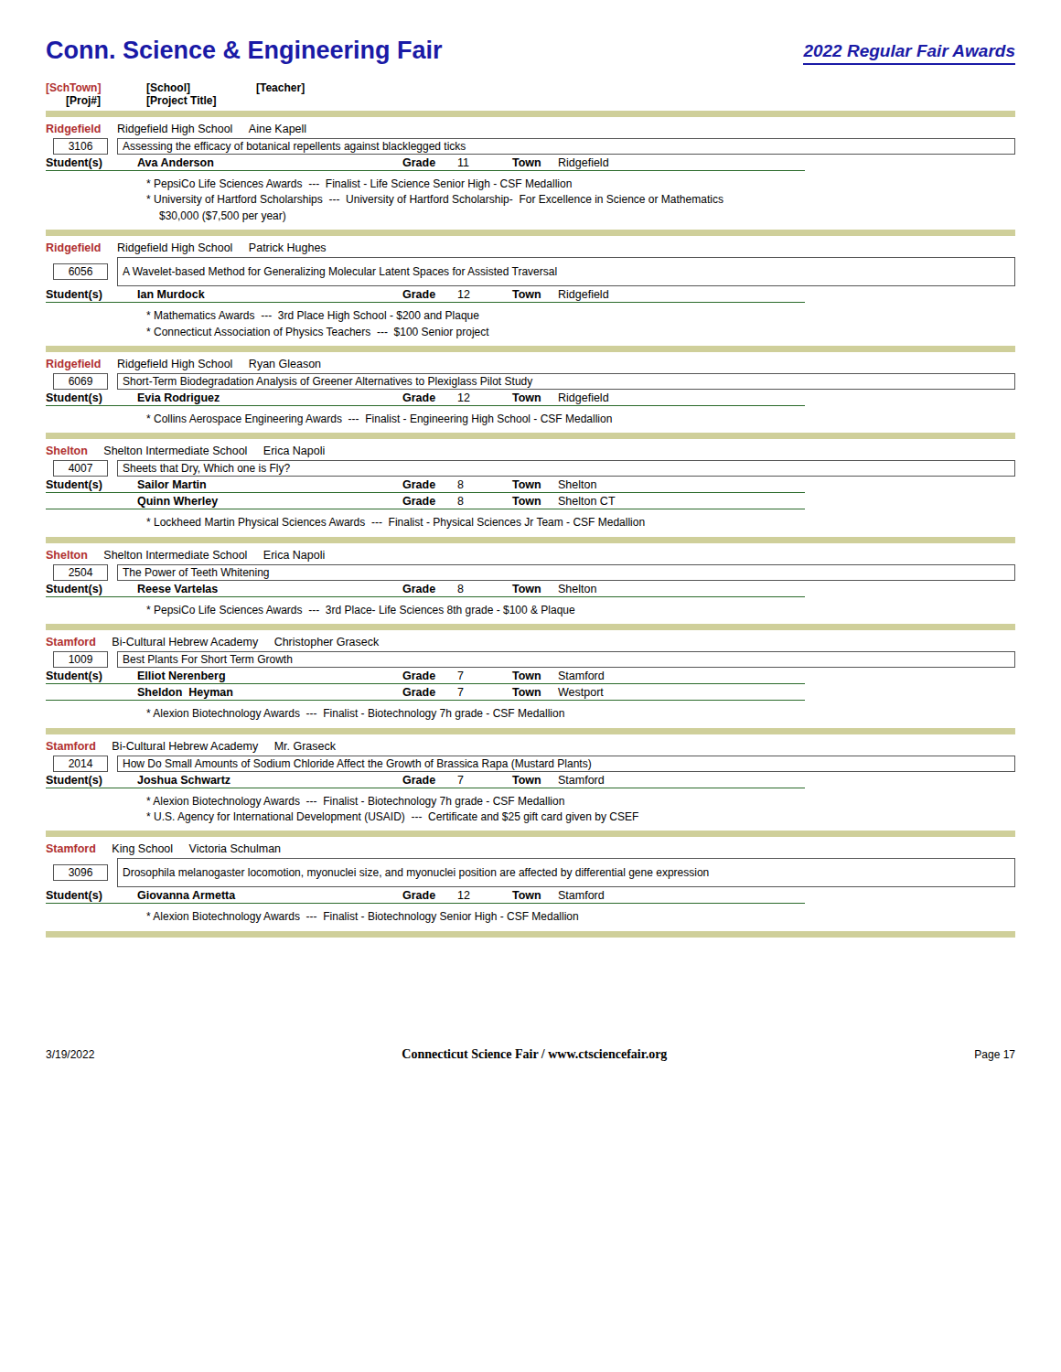Conn. Science & Engineering Fair
2022 Regular Fair Awards
[SchTown] [School] [Teacher]
[Proj#] [Project Title]
Ridgefield Ridgefield High School Aine Kapell
3106
Assessing the efficacy of botanical repellents against blacklegged ticks
Student(s) Ava Anderson Grade 11 Town Ridgefield
* PepsiCo Life Sciences Awards --- Finalist - Life Science Senior High - CSF Medallion
* University of Hartford Scholarships --- University of Hartford Scholarship- For Excellence in Science or Mathematics
$30,000 ($7,500 per year)
Ridgefield Ridgefield High School Patrick Hughes
6056
A Wavelet-based Method for Generalizing Molecular Latent Spaces for Assisted Traversal
Student(s) Ian Murdock Grade 12 Town Ridgefield
* Mathematics Awards --- 3rd Place High School - $200 and Plaque
* Connecticut Association of Physics Teachers --- $100 Senior project
Ridgefield Ridgefield High School Ryan Gleason
6069
Short-Term Biodegradation Analysis of Greener Alternatives to Plexiglass Pilot Study
Student(s) Evia Rodriguez Grade 12 Town Ridgefield
* Collins Aerospace Engineering Awards --- Finalist - Engineering High School - CSF Medallion
Shelton Shelton Intermediate School Erica Napoli
4007
Sheets that Dry, Which one is Fly?
Student(s) Sailor Martin Grade 8 Town Shelton
Student(s) Quinn Wherley Grade 8 Town Shelton CT
* Lockheed Martin Physical Sciences Awards --- Finalist - Physical Sciences Jr Team - CSF Medallion
Shelton Shelton Intermediate School Erica Napoli
2504
The Power of Teeth Whitening
Student(s) Reese Vartelas Grade 8 Town Shelton
* PepsiCo Life Sciences Awards --- 3rd Place- Life Sciences 8th grade - $100 & Plaque
Stamford Bi-Cultural Hebrew Academy Christopher Graseck
1009
Best Plants For Short Term Growth
Student(s) Elliot Nerenberg Grade 7 Town Stamford
Student(s) Sheldon Heyman Grade 7 Town Westport
* Alexion Biotechnology Awards --- Finalist - Biotechnology 7h grade - CSF Medallion
Stamford Bi-Cultural Hebrew Academy Mr. Graseck
2014
How Do Small Amounts of Sodium Chloride Affect the Growth of Brassica Rapa (Mustard Plants)
Student(s) Joshua Schwartz Grade 7 Town Stamford
* Alexion Biotechnology Awards --- Finalist - Biotechnology 7h grade - CSF Medallion
* U.S. Agency for International Development (USAID) --- Certificate and $25 gift card given by CSEF
Stamford King School Victoria Schulman
3096
Drosophila melanogaster locomotion, myonuclei size, and myonuclei position are affected by differential gene expression
Student(s) Giovanna Armetta Grade 12 Town Stamford
* Alexion Biotechnology Awards --- Finalist - Biotechnology Senior High - CSF Medallion
3/19/2022
Connecticut Science Fair / www.ctsciencefair.org
Page 17